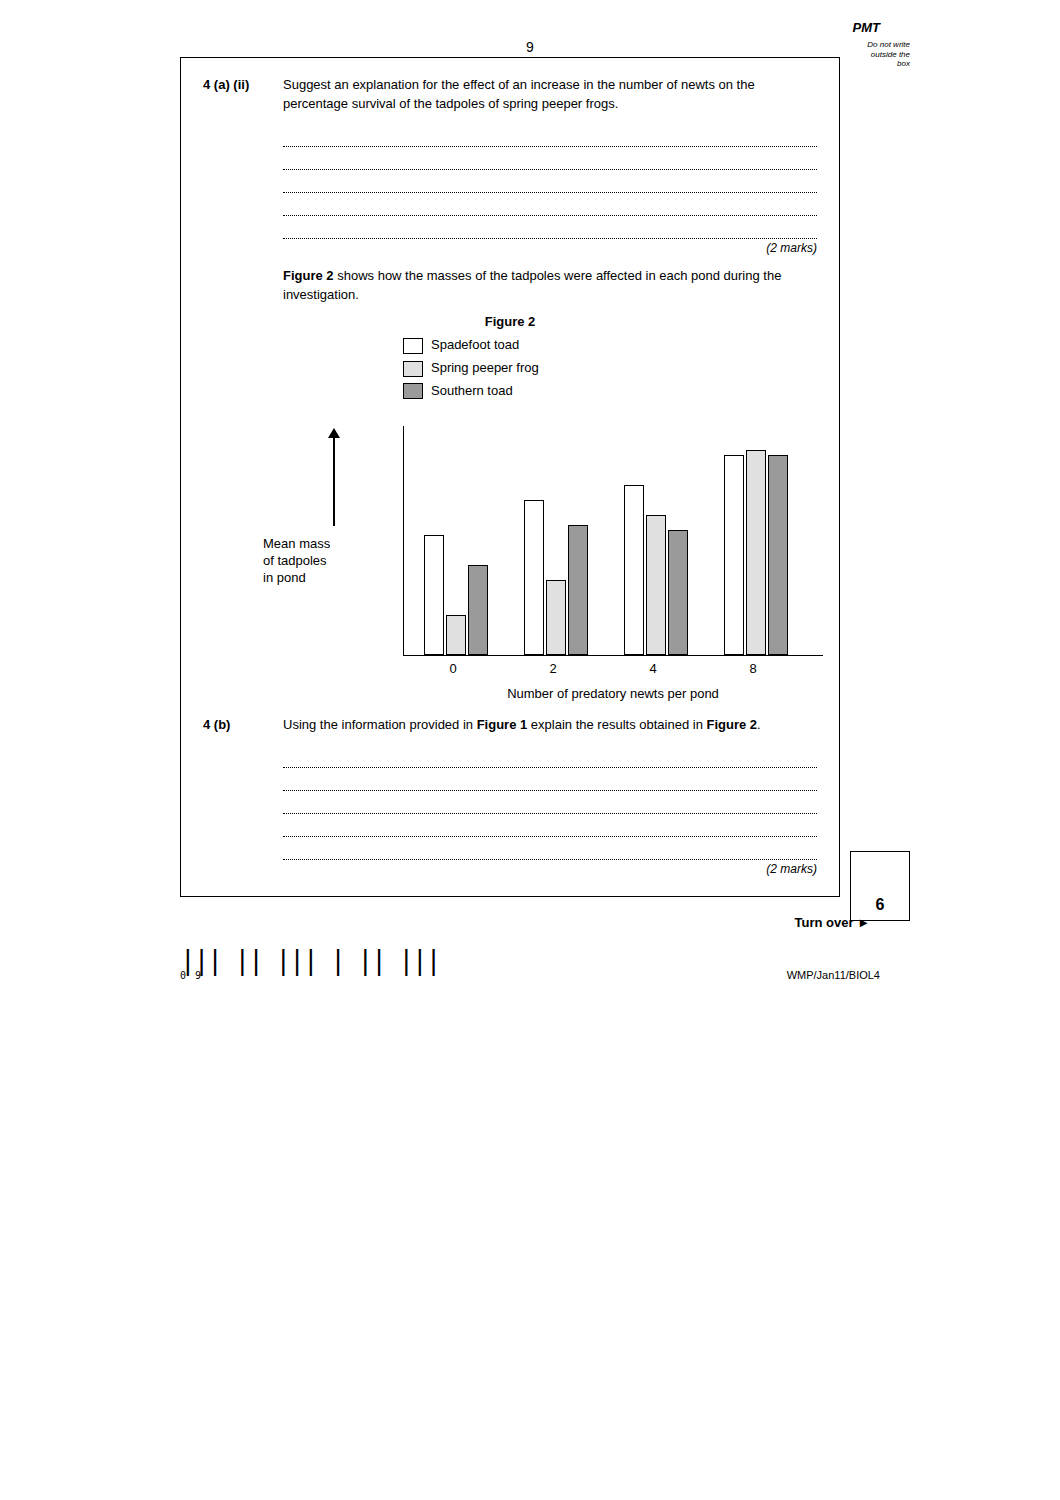PMT
9
Do not write
outside the
box
4 (a) (ii)
Suggest an explanation for the effect of an increase in the number of newts on the percentage survival of the tadpoles of spring peeper frogs.
(2 marks)
Figure 2 shows how the masses of the tadpoles were affected in each pond during the investigation.
Figure 2
Spadefoot toad
Spring peeper frog
Southern toad
Mean mass
of tadpoles
in pond
0 2 4 8
Number of predatory newts per pond
4 (b)
Using the information provided in Figure 1 explain the results obtained in Figure 2.
(2 marks)
6
Turn over ►
||| || ||| | || |||
0 9
WMP/Jan11/BIOL4